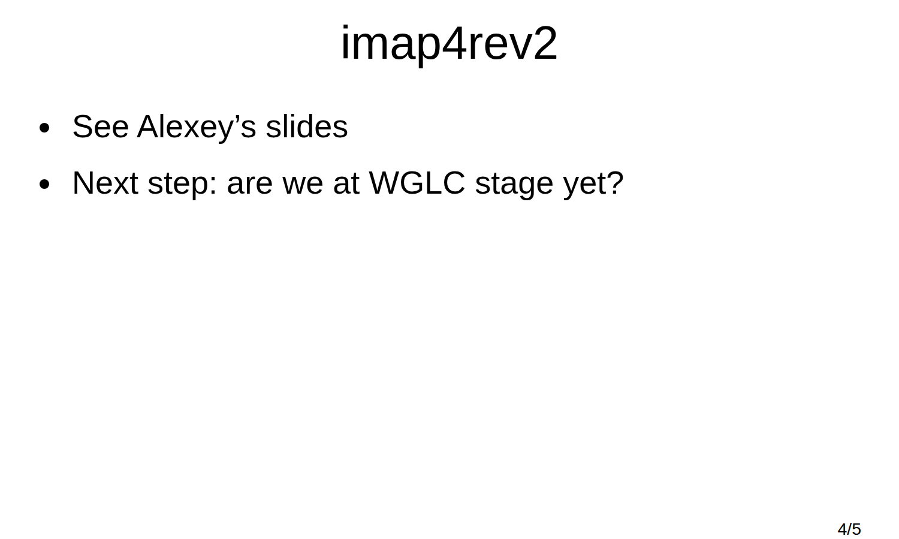imap4rev2
See Alexey’s slides
Next step: are we at WGLC stage yet?
4/5